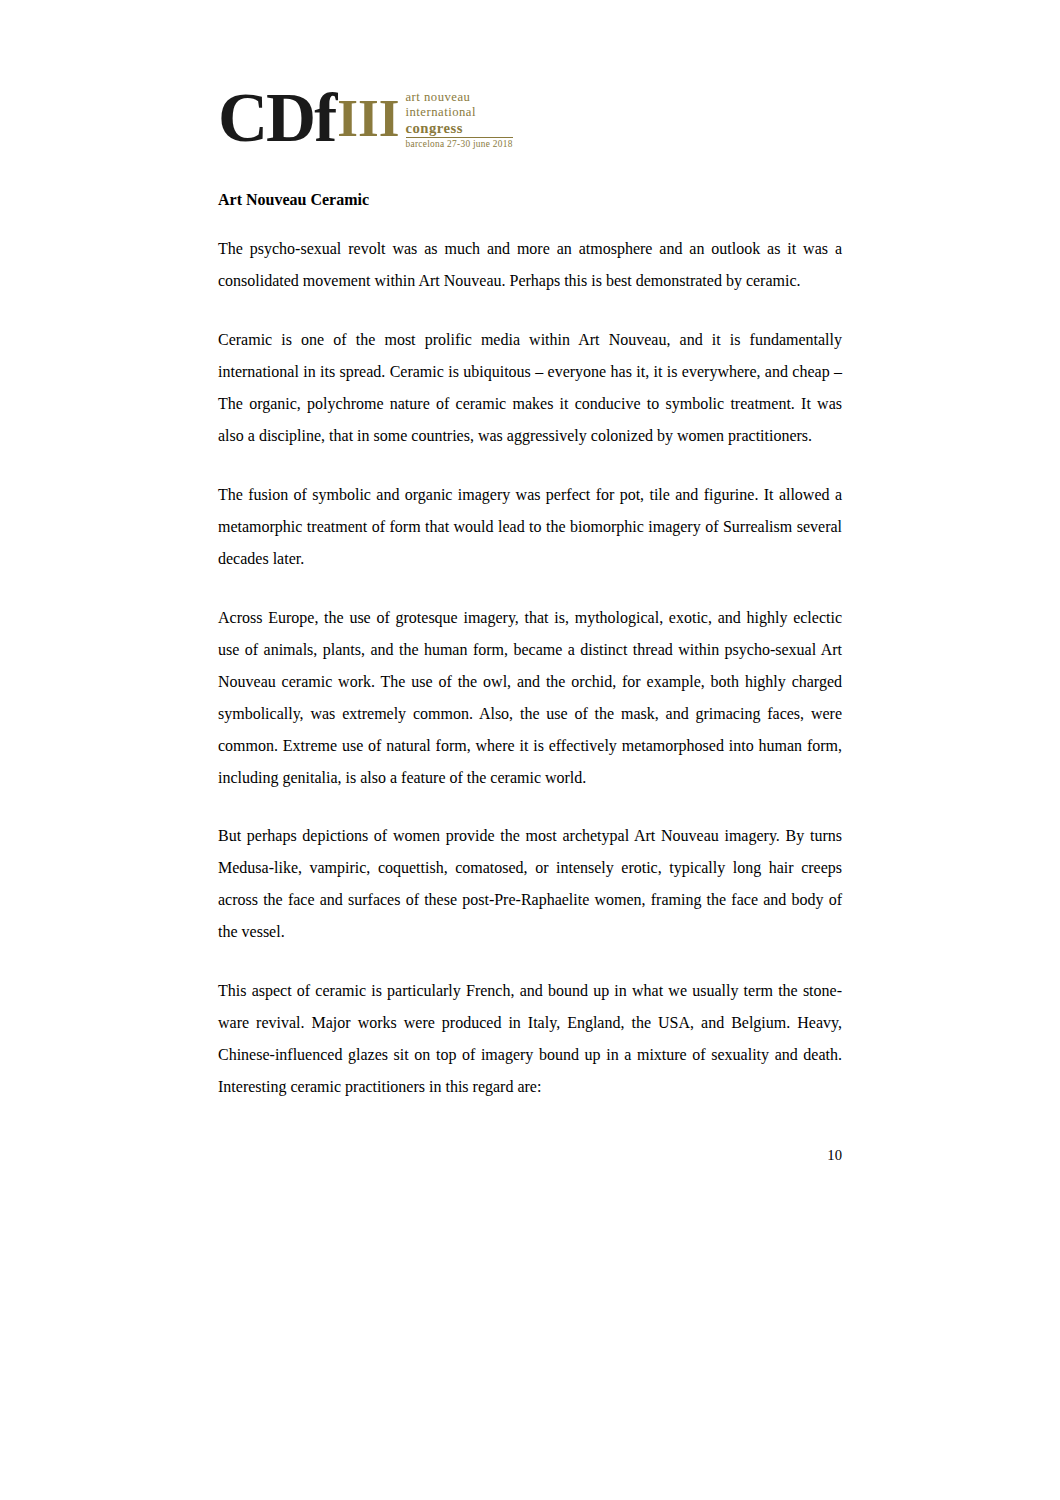CDf III art nouveau international congress barcelona 27-30 june 2018
Art Nouveau Ceramic
The psycho-sexual revolt was as much and more an atmosphere and an outlook as it was a consolidated movement within Art Nouveau. Perhaps this is best demonstrated by ceramic.
Ceramic is one of the most prolific media within Art Nouveau, and it is fundamentally international in its spread. Ceramic is ubiquitous – everyone has it, it is everywhere, and cheap – The organic, polychrome nature of ceramic makes it conducive to symbolic treatment. It was also a discipline, that in some countries, was aggressively colonized by women practitioners.
The fusion of symbolic and organic imagery was perfect for pot, tile and figurine. It allowed a metamorphic treatment of form that would lead to the biomorphic imagery of Surrealism several decades later.
Across Europe, the use of grotesque imagery, that is, mythological, exotic, and highly eclectic use of animals, plants, and the human form, became a distinct thread within psycho-sexual Art Nouveau ceramic work. The use of the owl, and the orchid, for example, both highly charged symbolically, was extremely common. Also, the use of the mask, and grimacing faces, were common. Extreme use of natural form, where it is effectively metamorphosed into human form, including genitalia, is also a feature of the ceramic world.
But perhaps depictions of women provide the most archetypal Art Nouveau imagery. By turns Medusa-like, vampiric, coquettish, comatosed, or intensely erotic, typically long hair creeps across the face and surfaces of these post-Pre-Raphaelite women, framing the face and body of the vessel.
This aspect of ceramic is particularly French, and bound up in what we usually term the stone-ware revival. Major works were produced in Italy, England, the USA, and Belgium. Heavy, Chinese-influenced glazes sit on top of imagery bound up in a mixture of sexuality and death. Interesting ceramic practitioners in this regard are:
10